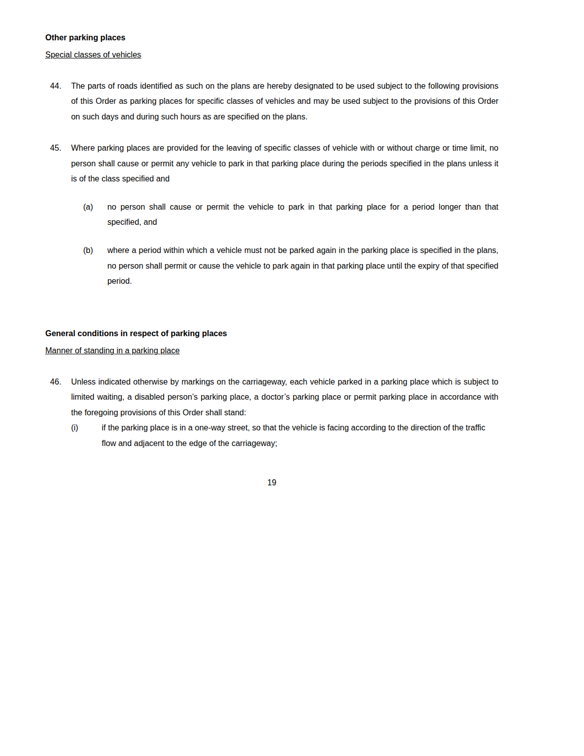Other parking places
Special classes of vehicles
44. The parts of roads identified as such on the plans are hereby designated to be used subject to the following provisions of this Order as parking places for specific classes of vehicles and may be used subject to the provisions of this Order on such days and during such hours as are specified on the plans.
45. Where parking places are provided for the leaving of specific classes of vehicle with or without charge or time limit, no person shall cause or permit any vehicle to park in that parking place during the periods specified in the plans unless it is of the class specified and
(a) no person shall cause or permit the vehicle to park in that parking place for a period longer than that specified, and
(b) where a period within which a vehicle must not be parked again in the parking place is specified in the plans, no person shall permit or cause the vehicle to park again in that parking place until the expiry of that specified period.
General conditions in respect of parking places
Manner of standing in a parking place
46. Unless indicated otherwise by markings on the carriageway, each vehicle parked in a parking place which is subject to limited waiting, a disabled person’s parking place, a doctor’s parking place or permit parking place in accordance with the foregoing provisions of this Order shall stand:
(i) if the parking place is in a one-way street, so that the vehicle is facing according to the direction of the traffic flow and adjacent to the edge of the carriageway;
19